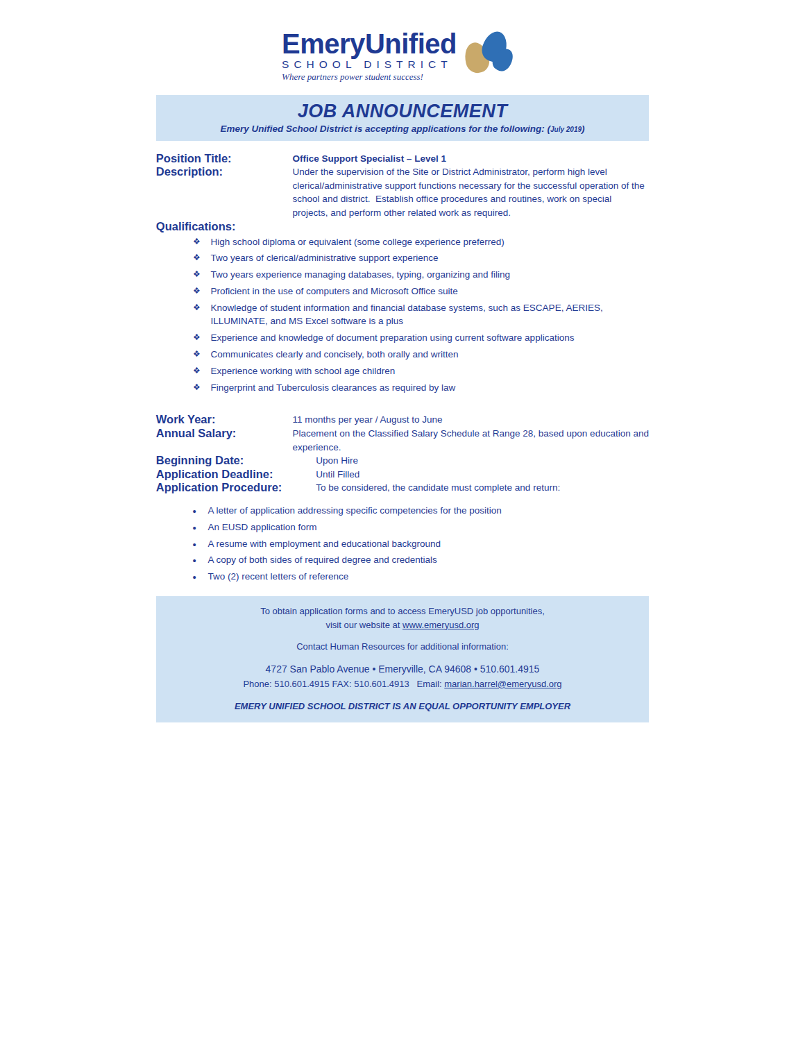EmeryUnified
SCHOOL DISTRICT
Where partners power student success!
JOB ANNOUNCEMENT
Emery Unified School District is accepting applications for the following: (July 2019)
| Position Title: | Office Support Specialist – Level 1 |
| Description: | Under the supervision of the Site or District Administrator, perform high level clerical/administrative support functions necessary for the successful operation of the school and district. Establish office procedures and routines, work on special projects, and perform other related work as required. |
| Qualifications: | |
High school diploma or equivalent (some college experience preferred)
Two years of clerical/administrative support experience
Two years experience managing databases, typing, organizing and filing
Proficient in the use of computers and Microsoft Office suite
Knowledge of student information and financial database systems, such as ESCAPE, AERIES, ILLUMINATE, and MS Excel software is a plus
Experience and knowledge of document preparation using current software applications
Communicates clearly and concisely, both orally and written
Experience working with school age children
Fingerprint and Tuberculosis clearances as required by law
| Work Year: | 11 months per year / August to June |
| Annual Salary: | Placement on the Classified Salary Schedule at Range 28, based upon education and experience. |
| Beginning Date: | Upon Hire |
| Application Deadline: | Until Filled |
| Application Procedure: | To be considered, the candidate must complete and return: |
A letter of application addressing specific competencies for the position
An EUSD application form
A resume with employment and educational background
A copy of both sides of required degree and credentials
Two (2) recent letters of reference
To obtain application forms and to access EmeryUSD job opportunities,
visit our website at www.emeryusd.org
Contact Human Resources for additional information:
4727 San Pablo Avenue • Emeryville, CA 94608 • 510.601.4915
Phone: 510.601.4915 FAX: 510.601.4913 Email: marian.harrel@emeryusd.org
EMERY UNIFIED SCHOOL DISTRICT IS AN EQUAL OPPORTUNITY EMPLOYER